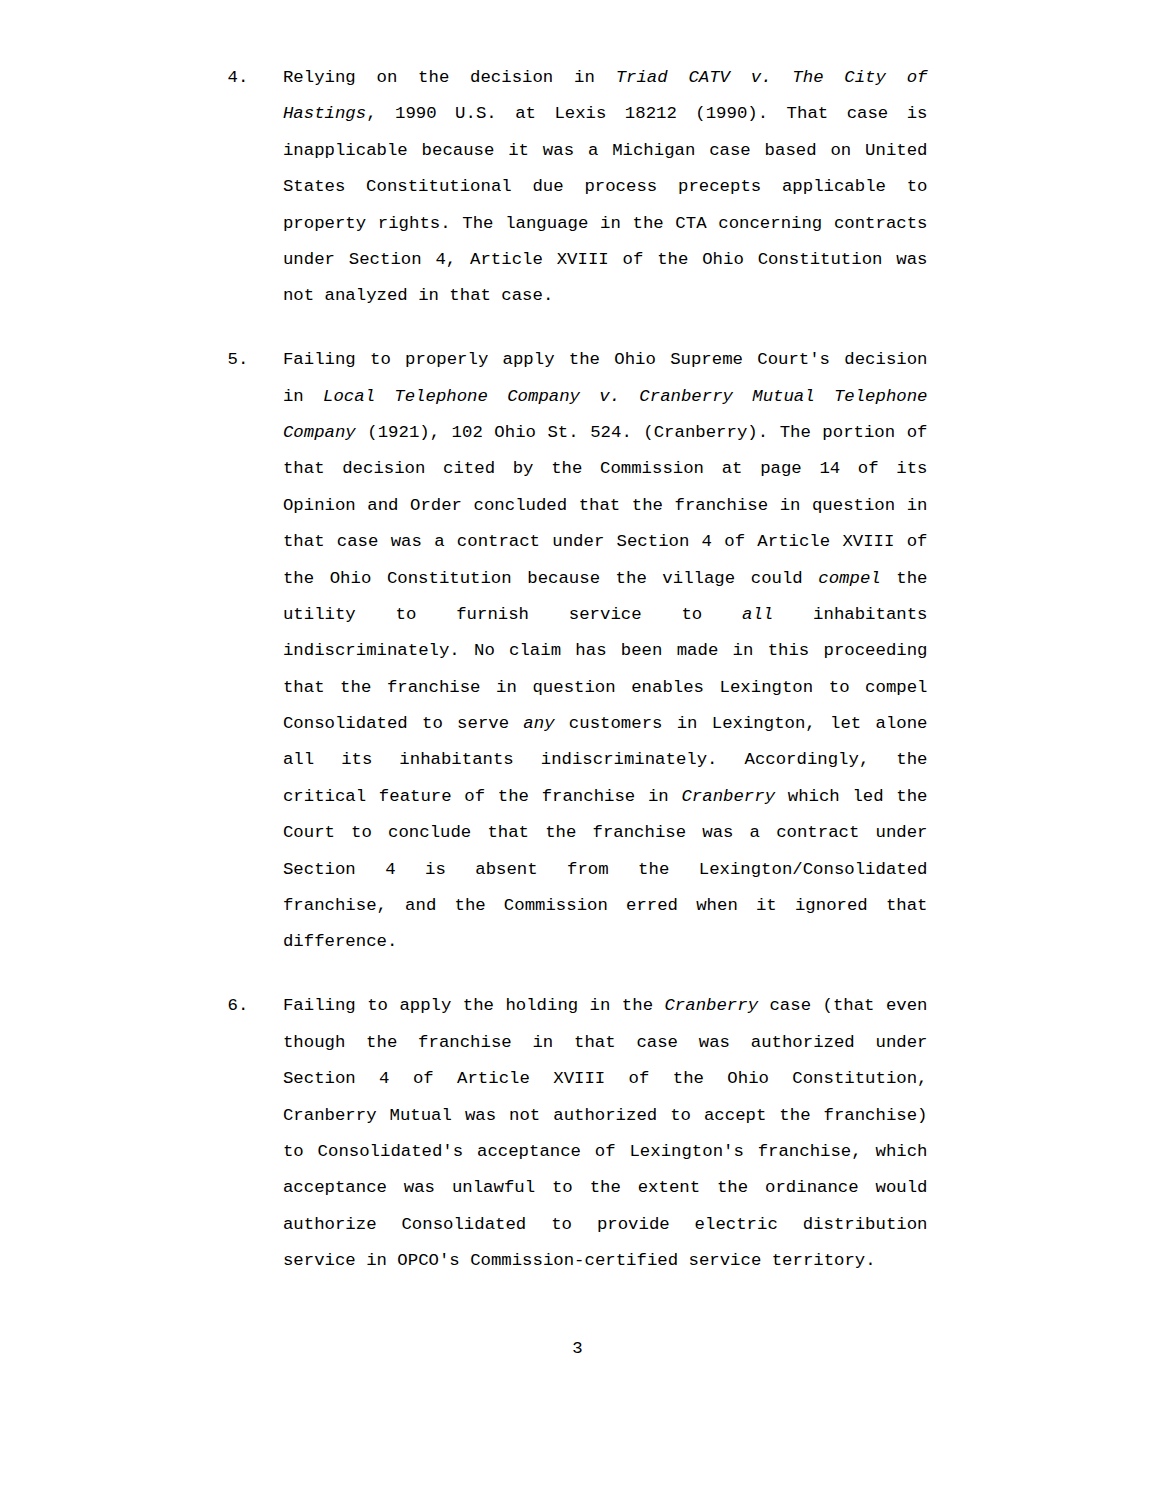Relying on the decision in Triad CATV v. The City of Hastings, 1990 U.S. at Lexis 18212 (1990). That case is inapplicable because it was a Michigan case based on United States Constitutional due process precepts applicable to property rights. The language in the CTA concerning contracts under Section 4, Article XVIII of the Ohio Constitution was not analyzed in that case.
Failing to properly apply the Ohio Supreme Court's decision in Local Telephone Company v. Cranberry Mutual Telephone Company (1921), 102 Ohio St. 524. (Cranberry). The portion of that decision cited by the Commission at page 14 of its Opinion and Order concluded that the franchise in question in that case was a contract under Section 4 of Article XVIII of the Ohio Constitution because the village could compel the utility to furnish service to all inhabitants indiscriminately. No claim has been made in this proceeding that the franchise in question enables Lexington to compel Consolidated to serve any customers in Lexington, let alone all its inhabitants indiscriminately. Accordingly, the critical feature of the franchise in Cranberry which led the Court to conclude that the franchise was a contract under Section 4 is absent from the Lexington/Consolidated franchise, and the Commission erred when it ignored that difference.
Failing to apply the holding in the Cranberry case (that even though the franchise in that case was authorized under Section 4 of Article XVIII of the Ohio Constitution, Cranberry Mutual was not authorized to accept the franchise) to Consolidated's acceptance of Lexington's franchise, which acceptance was unlawful to the extent the ordinance would authorize Consolidated to provide electric distribution service in OPCO's Commission-certified service territory.
3